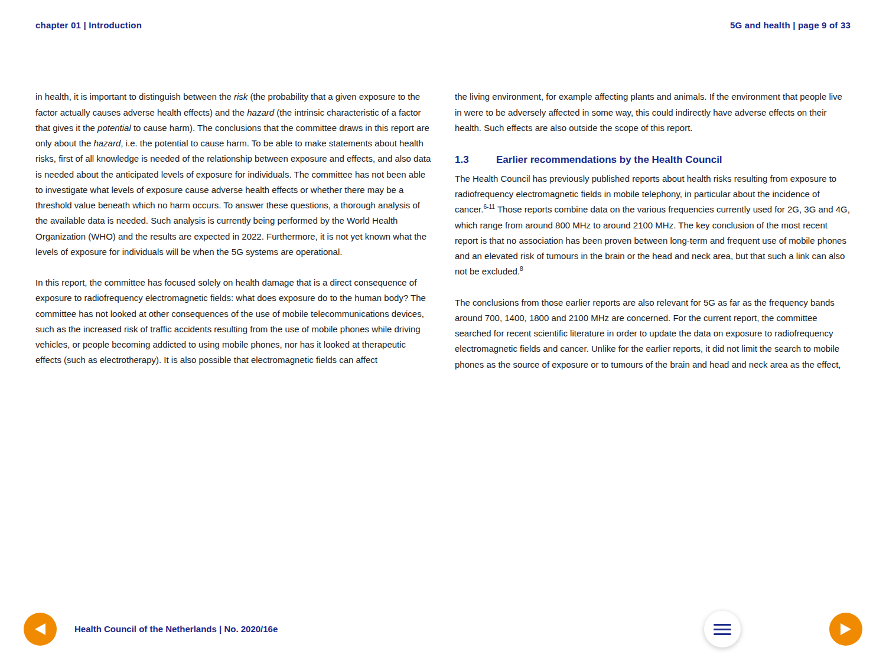chapter 01 | Introduction
5G and health | page 9 of 33
in health, it is important to distinguish between the risk (the probability that a given exposure to the factor actually causes adverse health effects) and the hazard (the intrinsic characteristic of a factor that gives it the potential to cause harm). The conclusions that the committee draws in this report are only about the hazard, i.e. the potential to cause harm. To be able to make statements about health risks, first of all knowledge is needed of the relationship between exposure and effects, and also data is needed about the anticipated levels of exposure for individuals. The committee has not been able to investigate what levels of exposure cause adverse health effects or whether there may be a threshold value beneath which no harm occurs. To answer these questions, a thorough analysis of the available data is needed. Such analysis is currently being performed by the World Health Organization (WHO) and the results are expected in 2022. Furthermore, it is not yet known what the levels of exposure for individuals will be when the 5G systems are operational.
In this report, the committee has focused solely on health damage that is a direct consequence of exposure to radiofrequency electromagnetic fields: what does exposure do to the human body? The committee has not looked at other consequences of the use of mobile telecommunications devices, such as the increased risk of traffic accidents resulting from the use of mobile phones while driving vehicles, or people becoming addicted to using mobile phones, nor has it looked at therapeutic effects (such as electrotherapy). It is also possible that electromagnetic fields can affect
the living environment, for example affecting plants and animals. If the environment that people live in were to be adversely affected in some way, this could indirectly have adverse effects on their health. Such effects are also outside the scope of this report.
1.3 Earlier recommendations by the Health Council
The Health Council has previously published reports about health risks resulting from exposure to radiofrequency electromagnetic fields in mobile telephony, in particular about the incidence of cancer.6-11 Those reports combine data on the various frequencies currently used for 2G, 3G and 4G, which range from around 800 MHz to around 2100 MHz. The key conclusion of the most recent report is that no association has been proven between long-term and frequent use of mobile phones and an elevated risk of tumours in the brain or the head and neck area, but that such a link can also not be excluded.8
The conclusions from those earlier reports are also relevant for 5G as far as the frequency bands around 700, 1400, 1800 and 2100 MHz are concerned. For the current report, the committee searched for recent scientific literature in order to update the data on exposure to radiofrequency electromagnetic fields and cancer. Unlike for the earlier reports, it did not limit the search to mobile phones as the source of exposure or to tumours of the brain and head and neck area as the effect,
Health Council of the Netherlands | No. 2020/16e